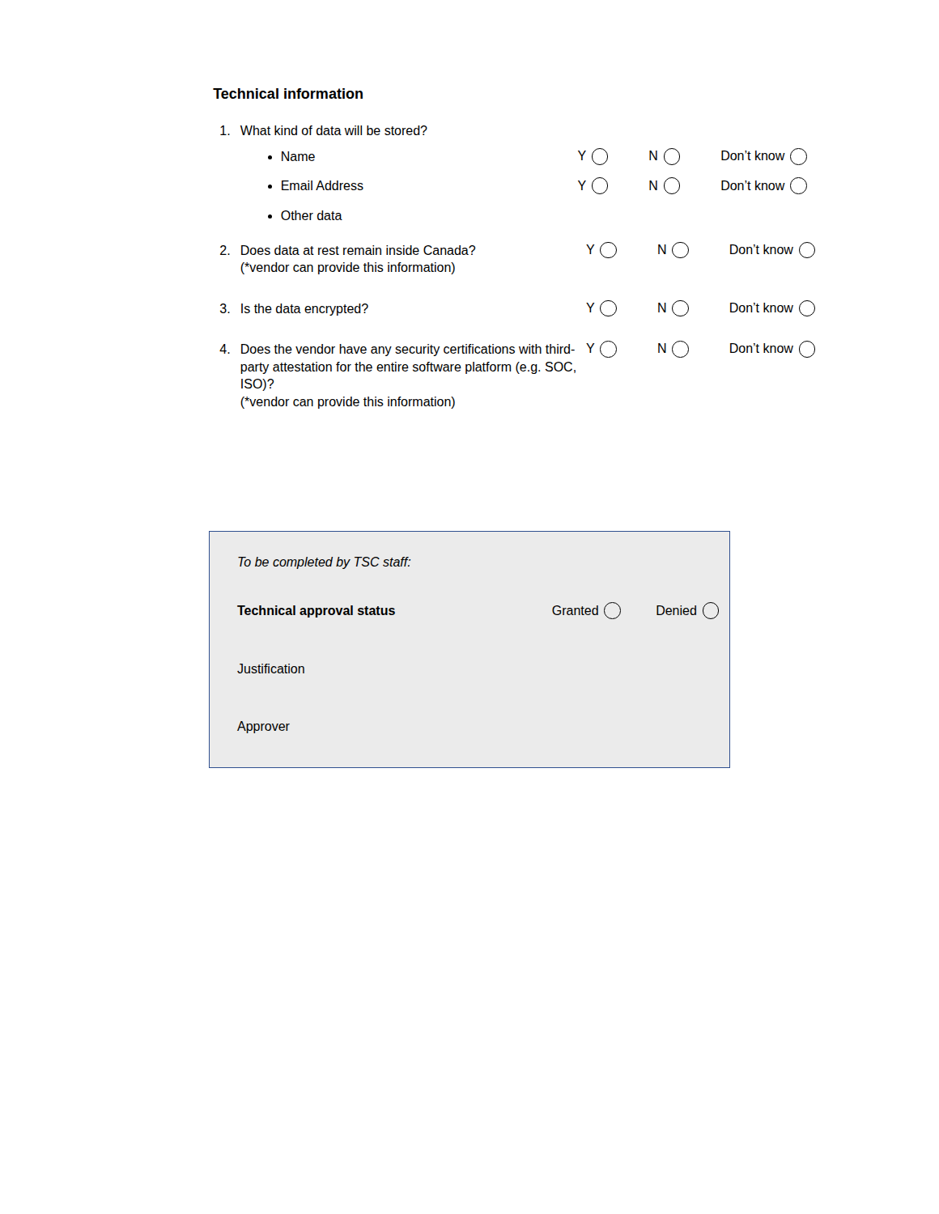Technical information
What kind of data will be stored?
Name
Y N Don’t know
Email Address
Y N Don’t know
Other data
Does data at rest remain inside Canada?
(*vendor can provide this information)
Y N Don’t know
Is the data encrypted?
Y N Don’t know
Does the vendor have any security certifications with third-party attestation for the entire software platform (e.g. SOC, ISO)?
(*vendor can provide this information)
Y N Don’t know
To be completed by TSC staff:
Technical approval status
Granted Denied
Justification
Approver